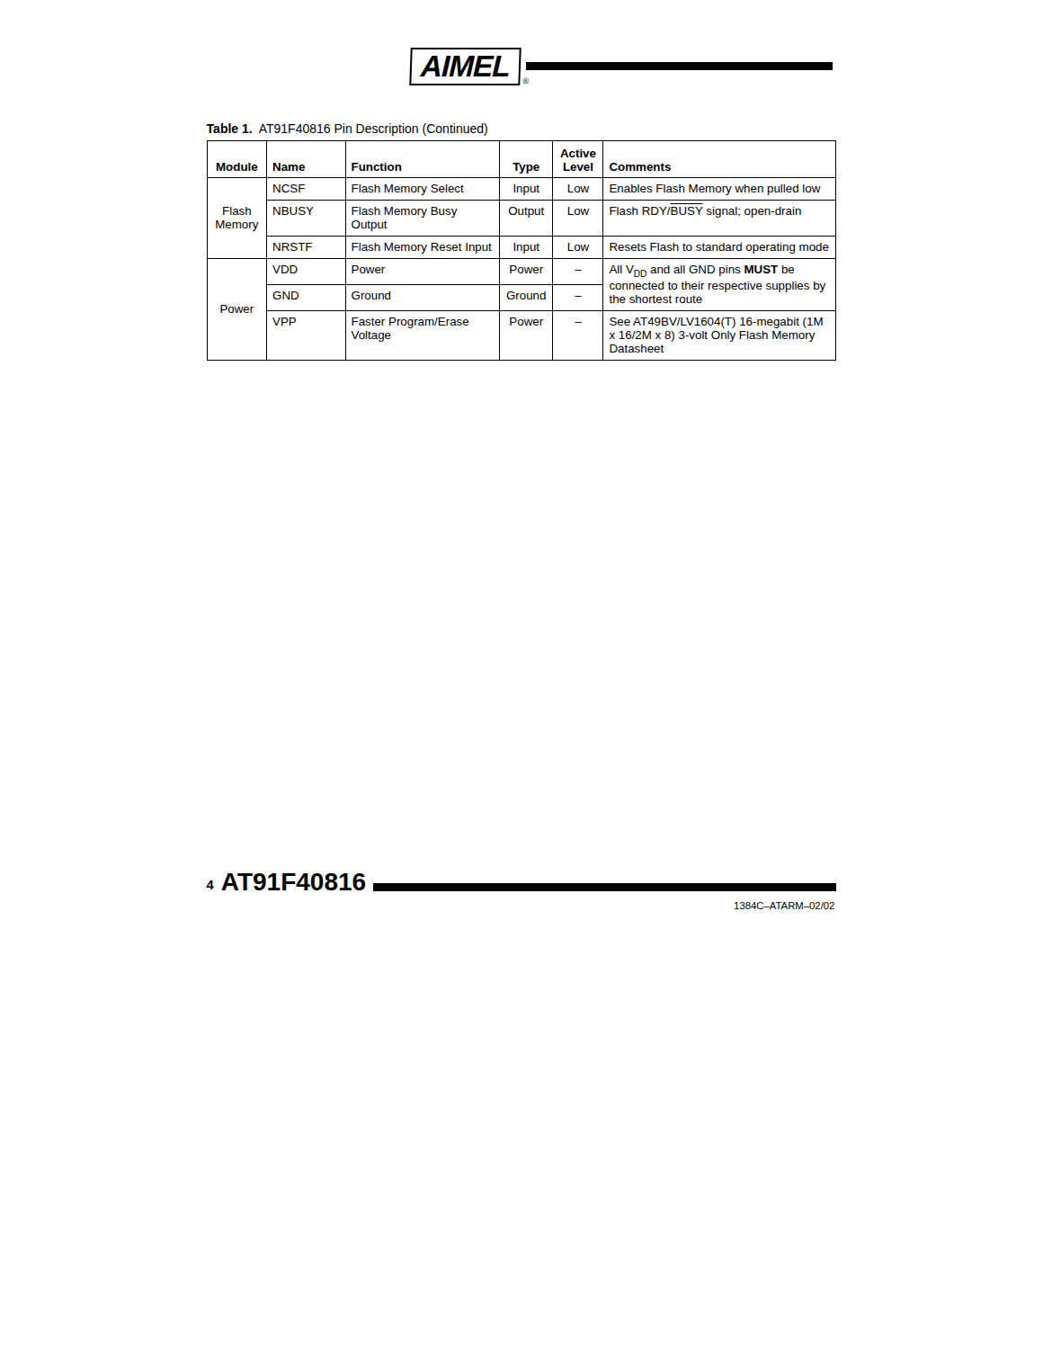AIMEL®
Table 1. AT91F40816 Pin Description (Continued)
| Module | Name | Function | Type | Active Level | Comments |
| --- | --- | --- | --- | --- | --- |
| Flash Memory | NCSF | Flash Memory Select | Input | Low | Enables Flash Memory when pulled low |
| NBUSY | Flash Memory Busy Output | Output | Low | Flash RDY/ BUSY signal; open-drain |
| NRSTF | Flash Memory Reset Input | Input | Low | Resets Flash to standard operating mode |
| Power | VDD | Power | Power | – | All V DD and all GND pins MUST be connected to their respective supplies by the shortest route |
| GND | Ground | Ground | – |
| VPP | Faster Program/Erase Voltage | Power | – | See AT49BV/LV1604(T) 16-megabit (1M x 16/2M x 8) 3-volt Only Flash Memory Datasheet |
4 AT91F40816
1384C–ATARM–02/02